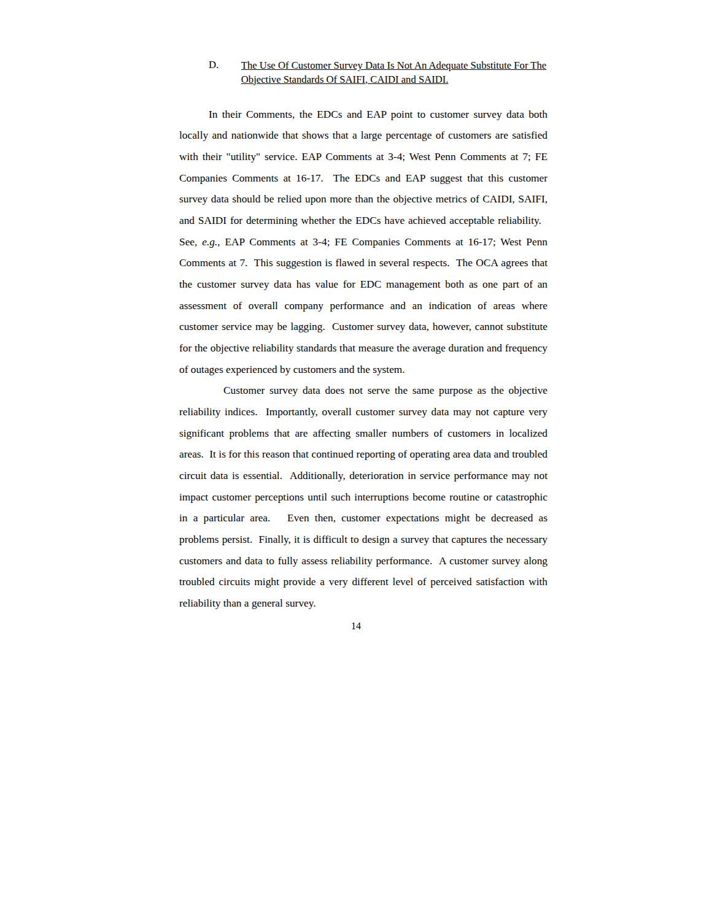D.
The Use Of Customer Survey Data Is Not An Adequate Substitute For The Objective Standards Of SAIFI, CAIDI and SAIDI.
In their Comments, the EDCs and EAP point to customer survey data both locally and nationwide that shows that a large percentage of customers are satisfied with their "utility" service. EAP Comments at 3-4; West Penn Comments at 7; FE Companies Comments at 16-17. The EDCs and EAP suggest that this customer survey data should be relied upon more than the objective metrics of CAIDI, SAIFI, and SAIDI for determining whether the EDCs have achieved acceptable reliability. See, e.g., EAP Comments at 3-4; FE Companies Comments at 16-17; West Penn Comments at 7. This suggestion is flawed in several respects. The OCA agrees that the customer survey data has value for EDC management both as one part of an assessment of overall company performance and an indication of areas where customer service may be lagging. Customer survey data, however, cannot substitute for the objective reliability standards that measure the average duration and frequency of outages experienced by customers and the system.
Customer survey data does not serve the same purpose as the objective reliability indices. Importantly, overall customer survey data may not capture very significant problems that are affecting smaller numbers of customers in localized areas. It is for this reason that continued reporting of operating area data and troubled circuit data is essential. Additionally, deterioration in service performance may not impact customer perceptions until such interruptions become routine or catastrophic in a particular area. Even then, customer expectations might be decreased as problems persist. Finally, it is difficult to design a survey that captures the necessary customers and data to fully assess reliability performance. A customer survey along troubled circuits might provide a very different level of perceived satisfaction with reliability than a general survey.
14